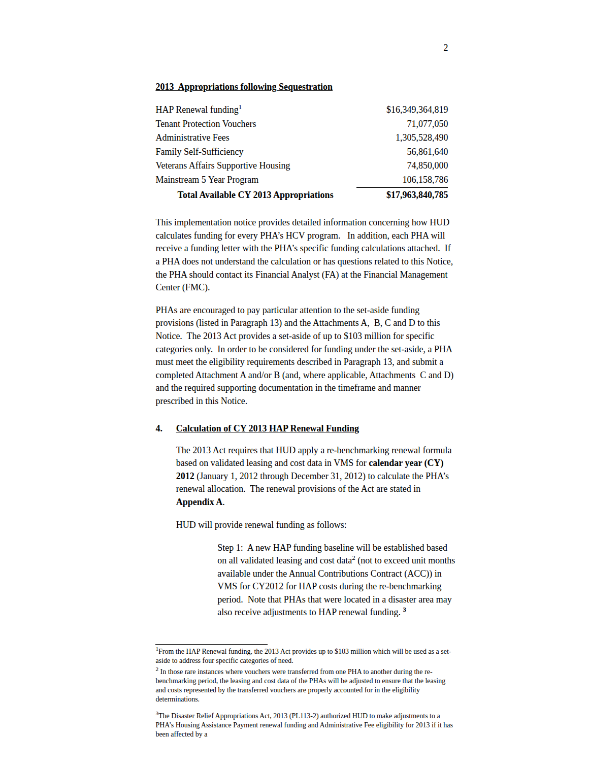2
2013 Appropriations following Sequestration
| HAP Renewal funding 1 | $16,349,364,819 |
| Tenant Protection Vouchers | 71,077,050 |
| Administrative Fees | 1,305,528,490 |
| Family Self-Sufficiency | 56,861,640 |
| Veterans Affairs Supportive Housing | 74,850,000 |
| Mainstream 5 Year Program | 106,158,786 |
| Total Available CY 2013 Appropriations | $17,963,840,785 |
This implementation notice provides detailed information concerning how HUD calculates funding for every PHA’s HCV program. In addition, each PHA will receive a funding letter with the PHA’s specific funding calculations attached. If a PHA does not understand the calculation or has questions related to this Notice, the PHA should contact its Financial Analyst (FA) at the Financial Management Center (FMC).
PHAs are encouraged to pay particular attention to the set-aside funding provisions (listed in Paragraph 13) and the Attachments A, B, C and D to this Notice. The 2013 Act provides a set-aside of up to $103 million for specific categories only. In order to be considered for funding under the set-aside, a PHA must meet the eligibility requirements described in Paragraph 13, and submit a completed Attachment A and/or B (and, where applicable, Attachments C and D) and the required supporting documentation in the timeframe and manner prescribed in this Notice.
4.
Calculation of CY 2013 HAP Renewal Funding
The 2013 Act requires that HUD apply a re-benchmarking renewal formula based on validated leasing and cost data in VMS for calendar year (CY) 2012 (January 1, 2012 through December 31, 2012) to calculate the PHA’s renewal allocation. The renewal provisions of the Act are stated in Appendix A.
HUD will provide renewal funding as follows:
Step 1: A new HAP funding baseline will be established based on all validated leasing and cost data2 (not to exceed unit months available under the Annual Contributions Contract (ACC)) in VMS for CY2012 for HAP costs during the re-benchmarking period. Note that PHAs that were located in a disaster area may also receive adjustments to HAP renewal funding. 3
1From the HAP Renewal funding, the 2013 Act provides up to $103 million which will be used as a set-aside to address four specific categories of need.
2 In those rare instances where vouchers were transferred from one PHA to another during the re-benchmarking period, the leasing and cost data of the PHAs will be adjusted to ensure that the leasing and costs represented by the transferred vouchers are properly accounted for in the eligibility determinations.
3The Disaster Relief Appropriations Act, 2013 (PL113-2) authorized HUD to make adjustments to a PHA’s Housing Assistance Payment renewal funding and Administrative Fee eligibility for 2013 if it has been affected by a